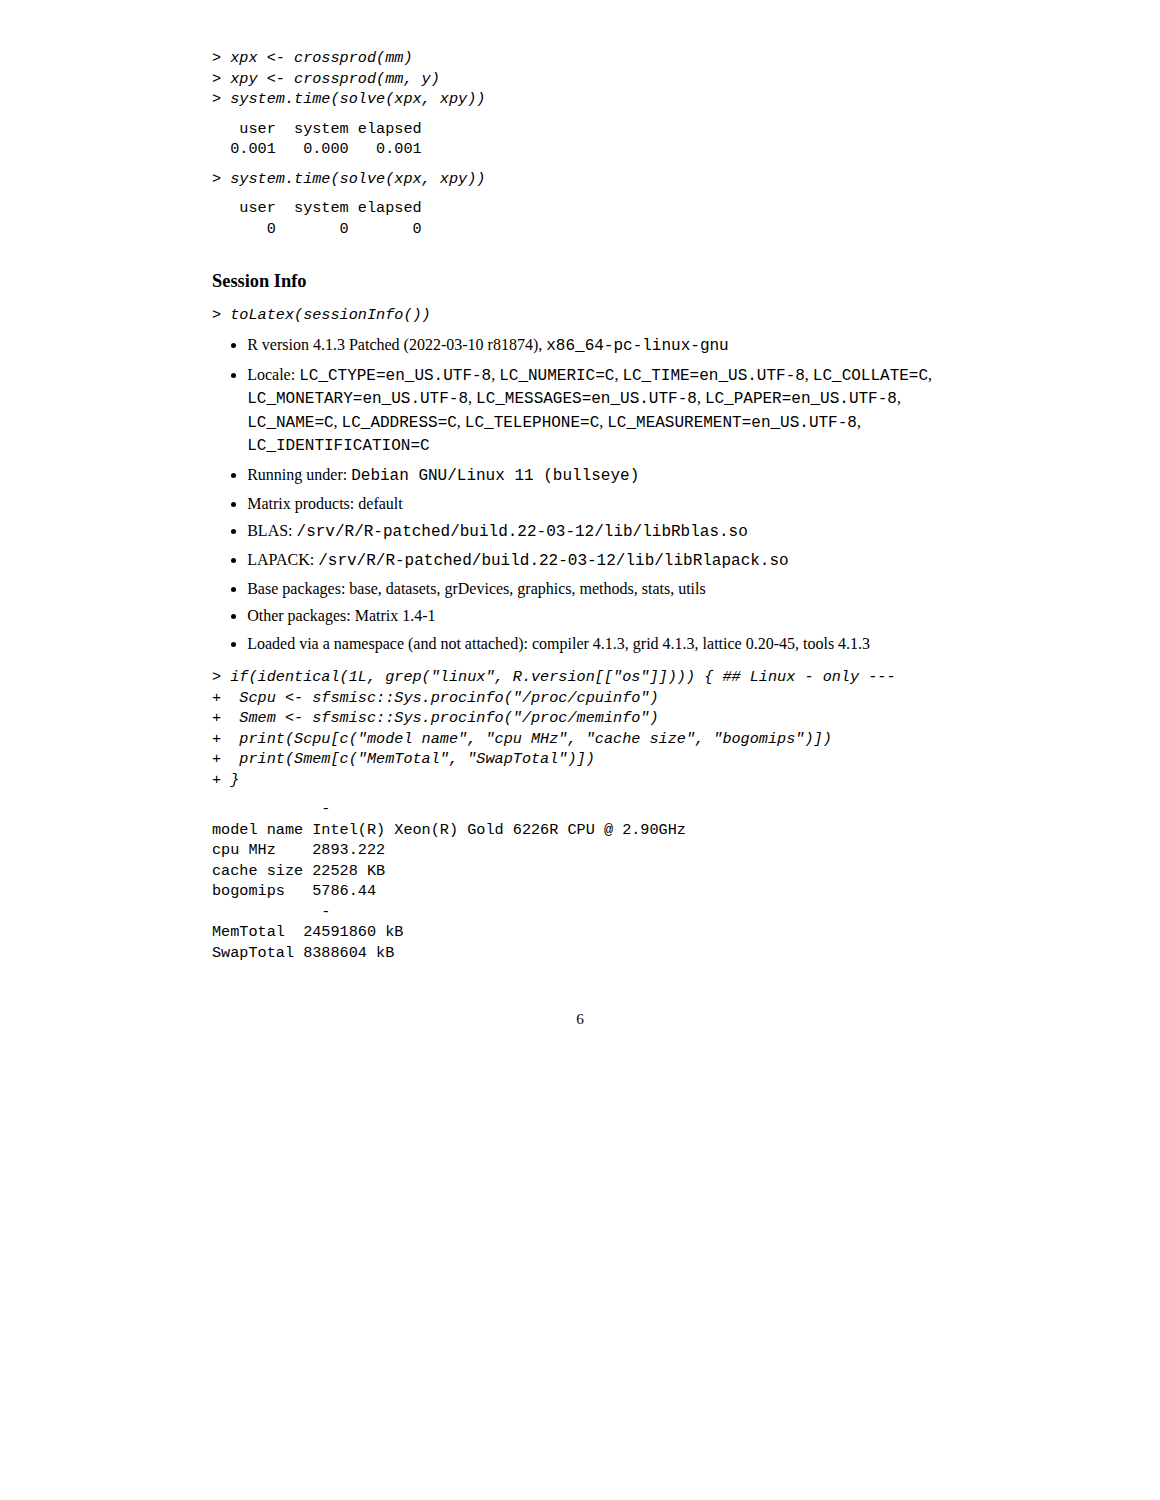> xpx <- crossprod(mm)
> xpy <- crossprod(mm, y)
> system.time(solve(xpx, xpy))
   user  system elapsed
  0.001   0.000   0.001
> system.time(solve(xpx, xpy))
   user  system elapsed
      0       0       0
Session Info
> toLatex(sessionInfo())
R version 4.1.3 Patched (2022-03-10 r81874), x86_64-pc-linux-gnu
Locale: LC_CTYPE=en_US.UTF-8, LC_NUMERIC=C, LC_TIME=en_US.UTF-8, LC_COLLATE=C, LC_MONETARY=en_US.UTF-8, LC_MESSAGES=en_US.UTF-8, LC_PAPER=en_US.UTF-8, LC_NAME=C, LC_ADDRESS=C, LC_TELEPHONE=C, LC_MEASUREMENT=en_US.UTF-8, LC_IDENTIFICATION=C
Running under: Debian GNU/Linux 11 (bullseye)
Matrix products: default
BLAS: /srv/R/R-patched/build.22-03-12/lib/libRblas.so
LAPACK: /srv/R/R-patched/build.22-03-12/lib/libRlapack.so
Base packages: base, datasets, grDevices, graphics, methods, stats, utils
Other packages: Matrix 1.4-1
Loaded via a namespace (and not attached): compiler 4.1.3, grid 4.1.3, lattice 0.20-45, tools 4.1.3
> if(identical(1L, grep("linux", R.version[["os"]]))) { ## Linux - only ---
+  Scpu <- sfsmisc::Sys.procinfo("/proc/cpuinfo")
+  Smem <- sfsmisc::Sys.procinfo("/proc/meminfo")
+  print(Scpu[c("model name", "cpu MHz", "cache size", "bogomips")])
+  print(Smem[c("MemTotal", "SwapTotal")])
+ }
            -
model name Intel(R) Xeon(R) Gold 6226R CPU @ 2.90GHz
cpu MHz    2893.222
cache size 22528 KB
bogomips   5786.44
            -
MemTotal  24591860 kB
SwapTotal 8388604 kB
6